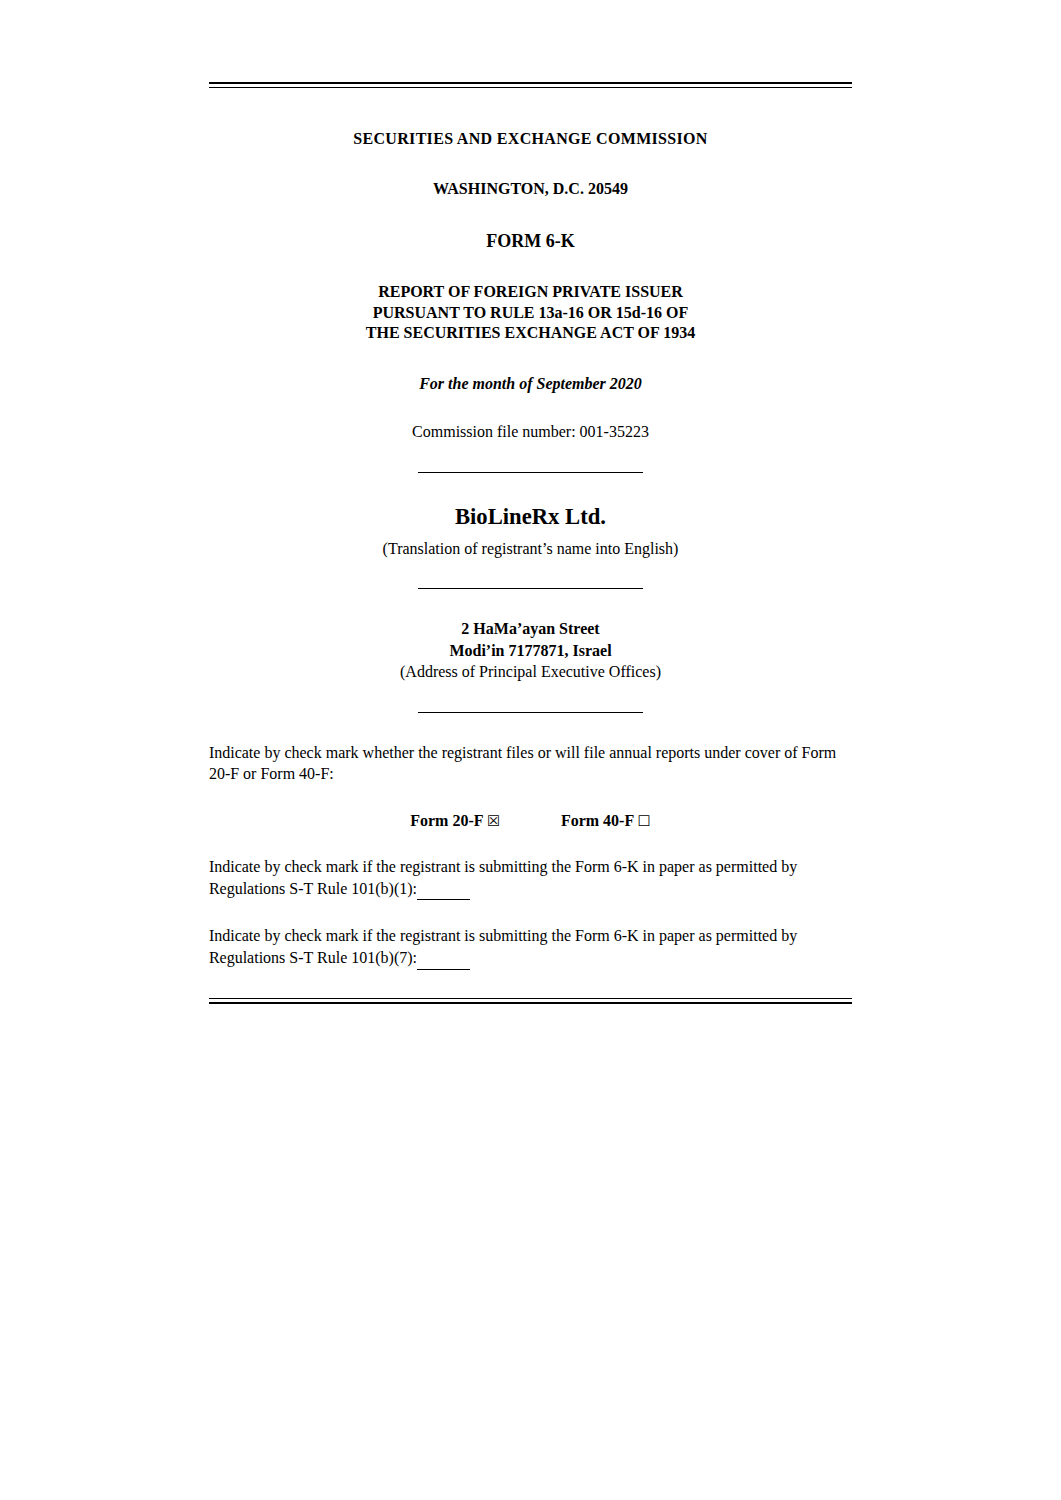SECURITIES AND EXCHANGE COMMISSION
WASHINGTON, D.C. 20549
FORM 6-K
REPORT OF FOREIGN PRIVATE ISSUER
PURSUANT TO RULE 13a-16 OR 15d-16 OF
THE SECURITIES EXCHANGE ACT OF 1934
For the month of September 2020
Commission file number: 001-35223
BioLineRx Ltd.
(Translation of registrant’s name into English)
2 HaMa’ayan Street Modi’in 7177871, Israel (Address of Principal Executive Offices)
Indicate by check mark whether the registrant files or will file annual reports under cover of Form 20-F or Form 40-F:
Form 20-F ☒ Form 40-F ☐
Indicate by check mark if the registrant is submitting the Form 6-K in paper as permitted by Regulations S-T Rule 101(b)(1):
Indicate by check mark if the registrant is submitting the Form 6-K in paper as permitted by Regulations S-T Rule 101(b)(7):